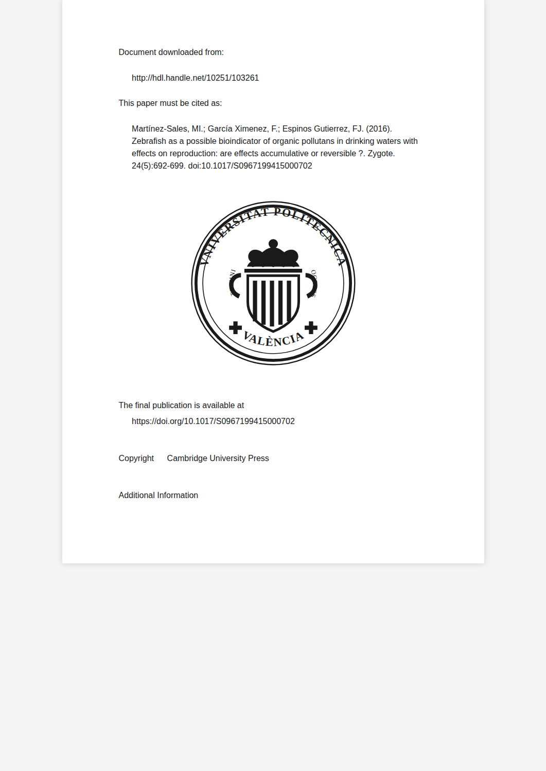Document downloaded from:
http://hdl.handle.net/10251/103261
This paper must be cited as:
Martínez-Sales, MI.; García Ximenez, F.; Espinos Gutierrez, FJ. (2016). Zebrafish as a possible bioindicator of organic pollutans in drinking waters with effects on reproduction: are effects accumulative or reversible ?. Zygote. 24(5):692-699. doi:10.1017/S0967199415000702
Seal of the Universitat Politècnica de València Circular emblem with the words VNIVERSITAT POLITÈCNICA DE VALÈNCIA around a crowned shield bearing vertical bars, flanked by the mottoes EX TECHNICA and PROGRESSIO. VNIVERSITAT POLITÈCNICA VALÈNCIA EX TECHNICA PROGRESSIO
Universitat Politècnica de València seal
The final publication is available at
https://doi.org/10.1017/S0967199415000702
Copyright Cambridge University Press
Additional Information